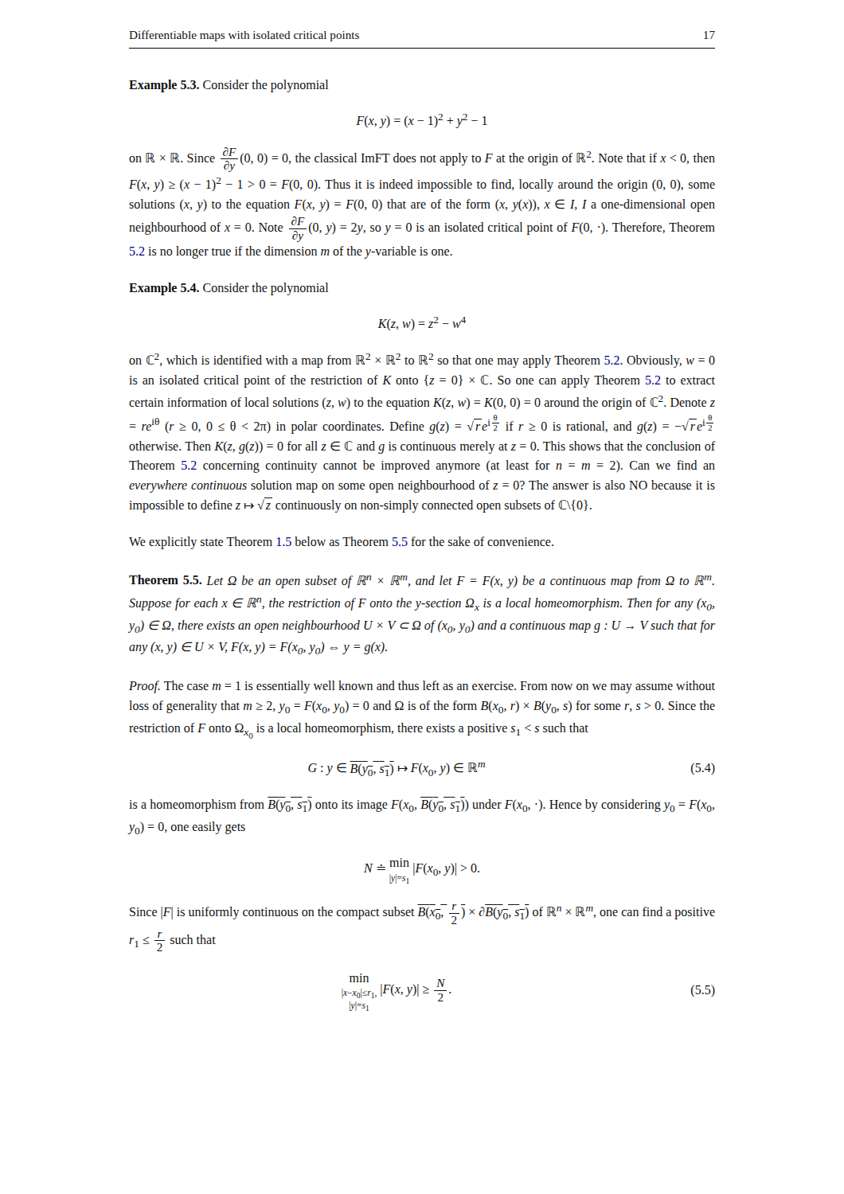Differentiable maps with isolated critical points 17
Example 5.3. Consider the polynomial
F(x, y) = (x − 1)2 + y2 − 1
on ℝ × ℝ. Since ∂F∂y(0, 0) = 0, the classical ImFT does not apply to F at the origin of ℝ2. Note that if x < 0, then F(x, y) ≥ (x − 1)2 − 1 > 0 = F(0, 0). Thus it is indeed impossible to find, locally around the origin (0, 0), some solutions (x, y) to the equation F(x, y) = F(0, 0) that are of the form (x, y(x)), x ∈ I, I a one-dimensional open neighbourhood of x = 0. Note ∂F∂y(0, y) = 2y, so y = 0 is an isolated critical point of F(0, ·). Therefore, Theorem 5.2 is no longer true if the dimension m of the y-variable is one.
Example 5.4. Consider the polynomial
K(z, w) = z2 − w4
on ℂ2, which is identified with a map from ℝ2 × ℝ2 to ℝ2 so that one may apply Theorem 5.2. Obviously, w = 0 is an isolated critical point of the restriction of K onto {z = 0} × ℂ. So one can apply Theorem 5.2 to extract certain information of local solutions (z, w) to the equation K(z, w) = K(0, 0) = 0 around the origin of ℂ2. Denote z = reiθ (r ≥ 0, 0 ≤ θ < 2π) in polar coordinates. Define g(z) = √r eiθ 2 if r ≥ 0 is rational, and g(z) = −√r eiθ 2 otherwise. Then K(z, g(z)) = 0 for all z ∈ ℂ and g is continuous merely at z = 0. This shows that the conclusion of Theorem 5.2 concerning continuity cannot be improved anymore (at least for n = m = 2). Can we find an everywhere continuous solution map on some open neighbourhood of z = 0? The answer is also NO because it is impossible to define z ↦ √z continuously on non-simply connected open subsets of ℂ\{0}.
We explicitly state Theorem 1.5 below as Theorem 5.5 for the sake of convenience.
Theorem 5.5. Let Ω be an open subset of ℝn × ℝm, and let F = F(x, y) be a continuous map from Ω to ℝm. Suppose for each x ∈ ℝn, the restriction of F onto the y-section Ωx is a local homeomorphism. Then for any (x0, y0) ∈ Ω, there exists an open neighbourhood U × V ⊂ Ω of (x0, y0) and a continuous map g : U → V such that for any (x, y) ∈ U × V, F(x, y) = F(x0, y0) ⇔ y = g(x).
Proof. The case m = 1 is essentially well known and thus left as an exercise. From now on we may assume without loss of generality that m ≥ 2, y0 = F(x0, y0) = 0 and Ω is of the form B(x0, r) × B(y0, s) for some r, s > 0. Since the restriction of F onto Ωx0 is a local homeomorphism, there exists a positive s1 < s such that
G : y ∈ B(y0, s1) ↦ F(x0, y) ∈ ℝm (5.4)
is a homeomorphism from B(y0, s1) onto its image F(x0, B(y0, s1)) under F(x0, ·). Hence by considering y0 = F(x0, y0) = 0, one easily gets
N ≐ min|y|=s1 |F(x0, y)| > 0.
Since |F| is uniformly continuous on the compact subset B(x0, r 2) × ∂B(y0, s1) of ℝn × ℝm, one can find a positive r1 ≤ r 2 such that
min|x−x0|≤r1,
|y|=s1 |F(x, y)| ≥ N 2. (5.5)